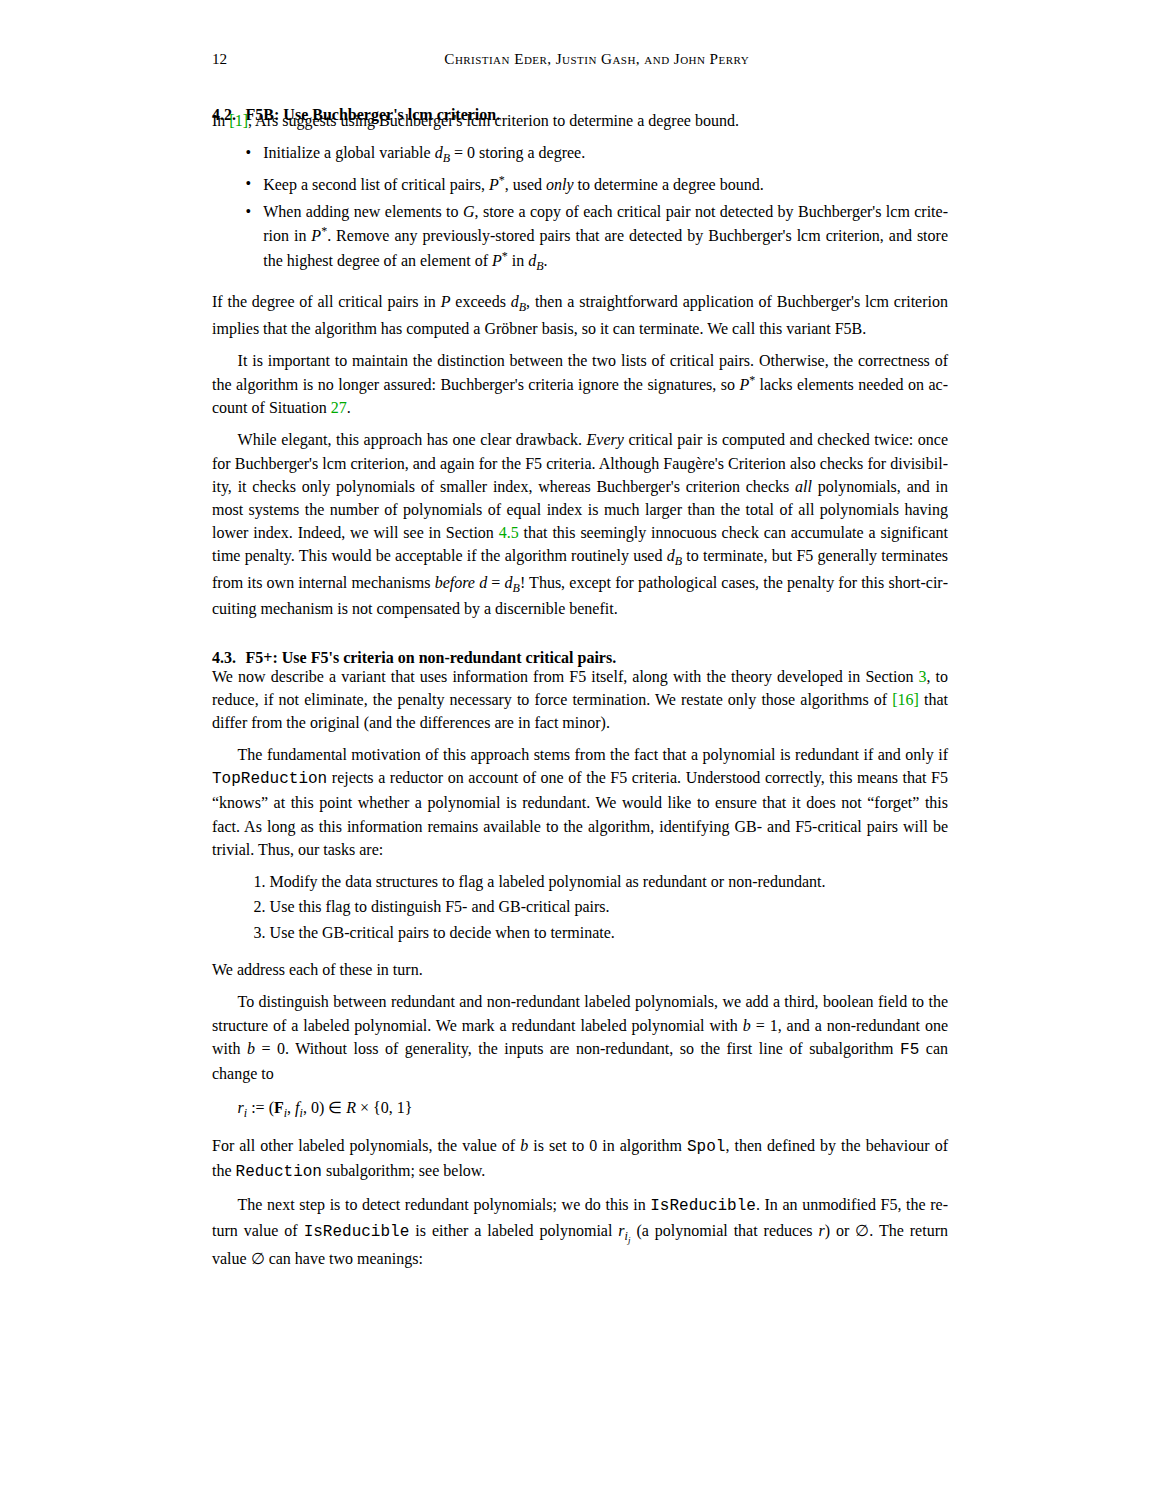12 Christian Eder, Justin Gash, and John Perry
4.2. F5B: Use Buchberger's lcm criterion.
x
In [1], Ars suggests using Buchberger's lcm criterion to determine a degree bound.
Initialize a global variable dB = 0 storing a degree.
Keep a second list of critical pairs, P*, used only to determine a degree bound.
When adding new elements to G, store a copy of each critical pair not detected by Buchberger's lcm criterion in P*. Remove any previously-stored pairs that are detected by Buchberger's lcm criterion, and store the highest degree of an element of P* in dB.
If the degree of all critical pairs in P exceeds dB, then a straightforward application of Buchberger's lcm criterion implies that the algorithm has computed a Gröbner basis, so it can terminate. We call this variant F5B.
It is important to maintain the distinction between the two lists of critical pairs. Otherwise, the correctness of the algorithm is no longer assured: Buchberger's criteria ignore the signatures, so P* lacks elements needed on account of Situation 27.
While elegant, this approach has one clear drawback. Every critical pair is computed and checked twice: once for Buchberger's lcm criterion, and again for the F5 criteria. Although Faugère's Criterion also checks for divisibility, it checks only polynomials of smaller index, whereas Buchberger's criterion checks all polynomials, and in most systems the number of polynomials of equal index is much larger than the total of all polynomials having lower index. Indeed, we will see in Section 4.5 that this seemingly innocuous check can accumulate a significant time penalty. This would be acceptable if the algorithm routinely used dB to terminate, but F5 generally terminates from its own internal mechanisms before d = dB! Thus, except for pathological cases, the penalty for this short-circuiting mechanism is not compensated by a discernible benefit.
4.3. F5+: Use F5's criteria on non-redundant critical pairs.
We now describe a variant that uses information from F5 itself, along with the theory developed in Section 3, to reduce, if not eliminate, the penalty necessary to force termination. We restate only those algorithms of [16] that differ from the original (and the differences are in fact minor).
The fundamental motivation of this approach stems from the fact that a polynomial is redundant if and only if TopReduction rejects a reductor on account of one of the F5 criteria. Understood correctly, this means that F5 “knows” at this point whether a polynomial is redundant. We would like to ensure that it does not “forget” this fact. As long as this information remains available to the algorithm, identifying GB- and F5-critical pairs will be trivial. Thus, our tasks are:
Modify the data structures to flag a labeled polynomial as redundant or non-redundant.
Use this flag to distinguish F5- and GB-critical pairs.
Use the GB-critical pairs to decide when to terminate.
We address each of these in turn.
To distinguish between redundant and non-redundant labeled polynomials, we add a third, boolean field to the structure of a labeled polynomial. We mark a redundant labeled polynomial with b = 1, and a non-redundant one with b = 0. Without loss of generality, the inputs are non-redundant, so the first line of subalgorithm F5 can change to
ri := (Fi, fi, 0) ∈ R × {0, 1}
For all other labeled polynomials, the value of b is set to 0 in algorithm Spol, then defined by the behaviour of the Reduction subalgorithm; see below.
The next step is to detect redundant polynomials; we do this in IsReducible. In an unmodified F5, the return value of IsReducible is either a labeled polynomial rij (a polynomial that reduces r) or ∅. The return value ∅ can have two meanings: